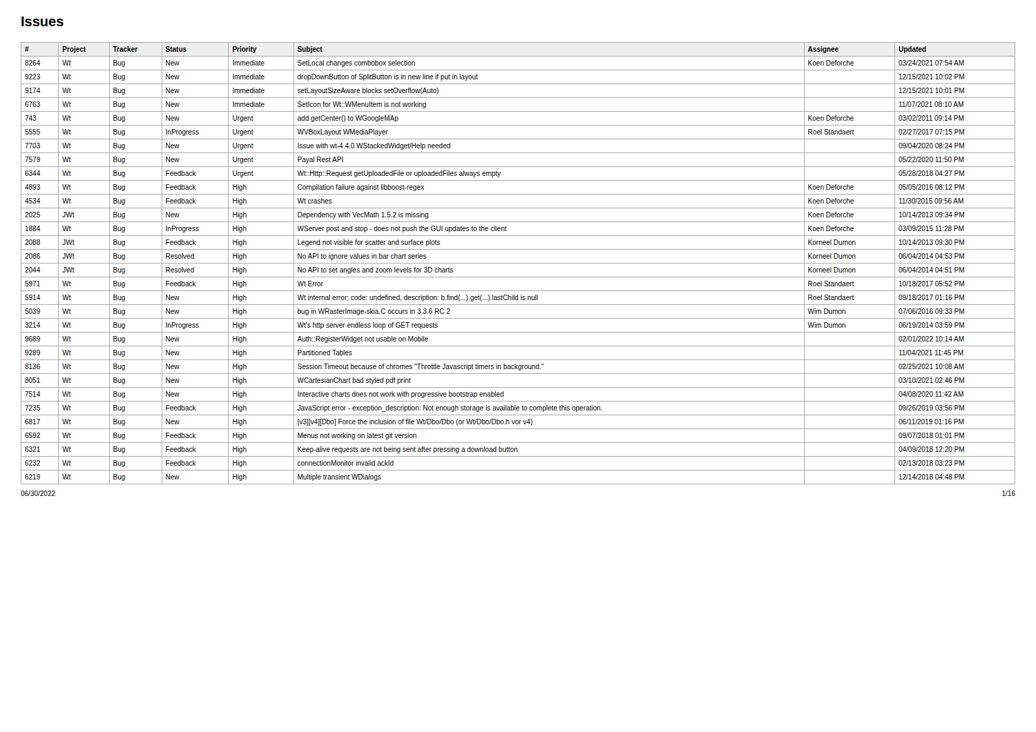Issues
| # | Project | Tracker | Status | Priority | Subject | Assignee | Updated |
| --- | --- | --- | --- | --- | --- | --- | --- |
| 8264 | Wt | Bug | New | Immediate | SetLocal changes combobox selection | Koen Deforche | 03/24/2021 07:54 AM |
| 9223 | Wt | Bug | New | Immediate | dropDownButton of SplitButton is in new line if put in layout | | 12/15/2021 10:02 PM |
| 9174 | Wt | Bug | New | Immediate | setLayoutSizeAware blocks setOverflow(Auto) | | 12/15/2021 10:01 PM |
| 6763 | Wt | Bug | New | Immediate | SetIcon for Wt::WMenuItem is not working | | 11/07/2021 08:10 AM |
| 743 | Wt | Bug | New | Urgent | add getCenter() to WGoogleMAp | Koen Deforche | 03/02/2011 09:14 PM |
| 5555 | Wt | Bug | InProgress | Urgent | WVBoxLayout WMediaPlayer | Roel Standaert | 02/27/2017 07:15 PM |
| 7703 | Wt | Bug | New | Urgent | Issue with wt-4.4.0 WStackedWidget/Help needed | | 09/04/2020 08:24 PM |
| 7579 | Wt | Bug | New | Urgent | Payal Rest API | | 05/22/2020 11:50 PM |
| 6344 | Wt | Bug | Feedback | Urgent | Wt::Http::Request getUploadedFile or uploadedFiles always empty | | 05/28/2018 04:27 PM |
| 4893 | Wt | Bug | Feedback | High | Compilation failure against libboost-regex | Koen Deforche | 05/05/2016 08:12 PM |
| 4534 | Wt | Bug | Feedback | High | Wt crashes | Koen Deforche | 11/30/2015 09:56 AM |
| 2025 | JWt | Bug | New | High | Dependency with VecMath 1.5.2 is missing | Koen Deforche | 10/14/2013 09:34 PM |
| 1884 | Wt | Bug | InProgress | High | WServer post and stop - does not push the GUI updates to the client | Koen Deforche | 03/09/2015 11:28 PM |
| 2088 | JWt | Bug | Feedback | High | Legend not visible for scatter and surface plots | Korneel Dumon | 10/14/2013 09:30 PM |
| 2086 | JWt | Bug | Resolved | High | No API to ignore values in bar chart series | Korneel Dumon | 06/04/2014 04:53 PM |
| 2044 | JWt | Bug | Resolved | High | No API to set angles and zoom levels for 3D charts | Korneel Dumon | 06/04/2014 04:51 PM |
| 5971 | Wt | Bug | Feedback | High | Wt Error | Roel Standaert | 10/18/2017 05:52 PM |
| 5914 | Wt | Bug | New | High | Wt internal error; code: undefined, description: b.find(...).get(...).lastChild is null | Roel Standaert | 09/18/2017 01:16 PM |
| 5039 | Wt | Bug | New | High | bug in WRasterImage-skia.C occurs in 3.3.6 RC 2 | Wim Dumon | 07/06/2016 09:33 PM |
| 3214 | Wt | Bug | InProgress | High | Wt's http server endless loop of GET requests | Wim Dumon | 06/19/2014 03:59 PM |
| 9689 | Wt | Bug | New | High | Auth::RegisterWidget not usable on Mobile | | 02/01/2022 10:14 AM |
| 9289 | Wt | Bug | New | High | Partitioned Tables | | 11/04/2021 11:45 PM |
| 8136 | Wt | Bug | New | High | Session Timeout because of chromes "Throttle Javascript timers in background." | | 02/25/2021 10:08 AM |
| 8051 | Wt | Bug | New | High | WCartesianChart bad styled pdf print | | 03/10/2021 02:46 PM |
| 7514 | Wt | Bug | New | High | Interactive charts does not work with progressive bootstrap enabled | | 04/08/2020 11:42 AM |
| 7235 | Wt | Bug | Feedback | High | JavaScript error - exception_description: Not enough storage is available to complete this operation. | | 09/26/2019 03:56 PM |
| 6817 | Wt | Bug | New | High | [v3][v4][Dbo] Force the inclusion of file Wt/Dbo/Dbo (or Wt/Dbo/Dbo.h vor v4) | | 06/11/2019 01:16 PM |
| 6592 | Wt | Bug | Feedback | High | Menus not working on latest git version | | 09/07/2018 01:01 PM |
| 6321 | Wt | Bug | Feedback | High | Keep-alive requests are not being sent after pressing a download button | | 04/09/2018 12:20 PM |
| 6232 | Wt | Bug | Feedback | High | connectionMonitor invalid ackId | | 02/13/2018 03:23 PM |
| 6219 | Wt | Bug | New | High | Multiple transient WDialogs | | 12/14/2018 04:48 PM |
06/30/2022 1/16